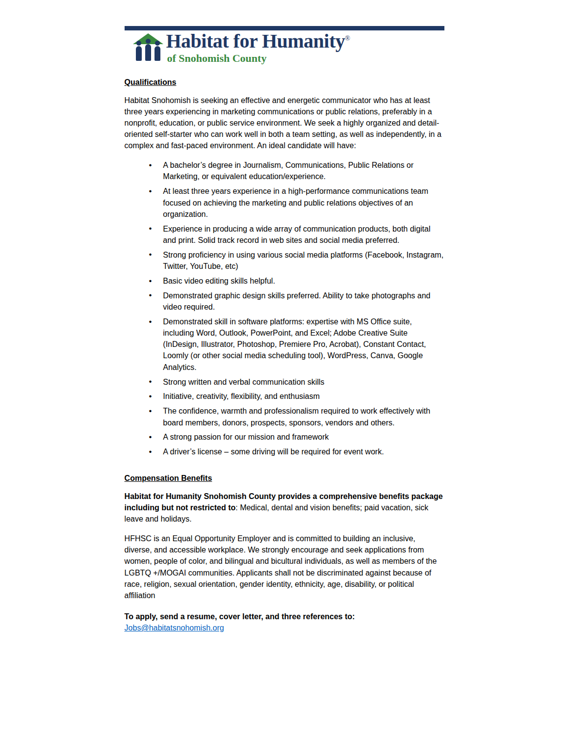Habitat for Humanity®
of Snohomish County
Qualifications
Habitat Snohomish is seeking an effective and energetic communicator who has at least three years experiencing in marketing communications or public relations, preferably in a nonprofit, education, or public service environment. We seek a highly organized and detail-oriented self-starter who can work well in both a team setting, as well as independently, in a complex and fast-paced environment. An ideal candidate will have:
A bachelor’s degree in Journalism, Communications, Public Relations or Marketing, or equivalent education/experience.
At least three years experience in a high-performance communications team focused on achieving the marketing and public relations objectives of an organization.
Experience in producing a wide array of communication products, both digital and print. Solid track record in web sites and social media preferred.
Strong proficiency in using various social media platforms (Facebook, Instagram, Twitter, YouTube, etc)
Basic video editing skills helpful.
Demonstrated graphic design skills preferred. Ability to take photographs and video required.
Demonstrated skill in software platforms: expertise with MS Office suite, including Word, Outlook, PowerPoint, and Excel; Adobe Creative Suite (InDesign, Illustrator, Photoshop, Premiere Pro, Acrobat), Constant Contact, Loomly (or other social media scheduling tool), WordPress, Canva, Google Analytics.
Strong written and verbal communication skills
Initiative, creativity, flexibility, and enthusiasm
The confidence, warmth and professionalism required to work effectively with board members, donors, prospects, sponsors, vendors and others.
A strong passion for our mission and framework
A driver’s license – some driving will be required for event work.
Compensation Benefits
Habitat for Humanity Snohomish County provides a comprehensive benefits package including but not restricted to: Medical, dental and vision benefits; paid vacation, sick leave and holidays.
HFHSC is an Equal Opportunity Employer and is committed to building an inclusive, diverse, and accessible workplace. We strongly encourage and seek applications from women, people of color, and bilingual and bicultural individuals, as well as members of the LGBTQ +/MOGAI communities. Applicants shall not be discriminated against because of race, religion, sexual orientation, gender identity, ethnicity, age, disability, or political affiliation
To apply, send a resume, cover letter, and three references to: Jobs@habitatsnohomish.org